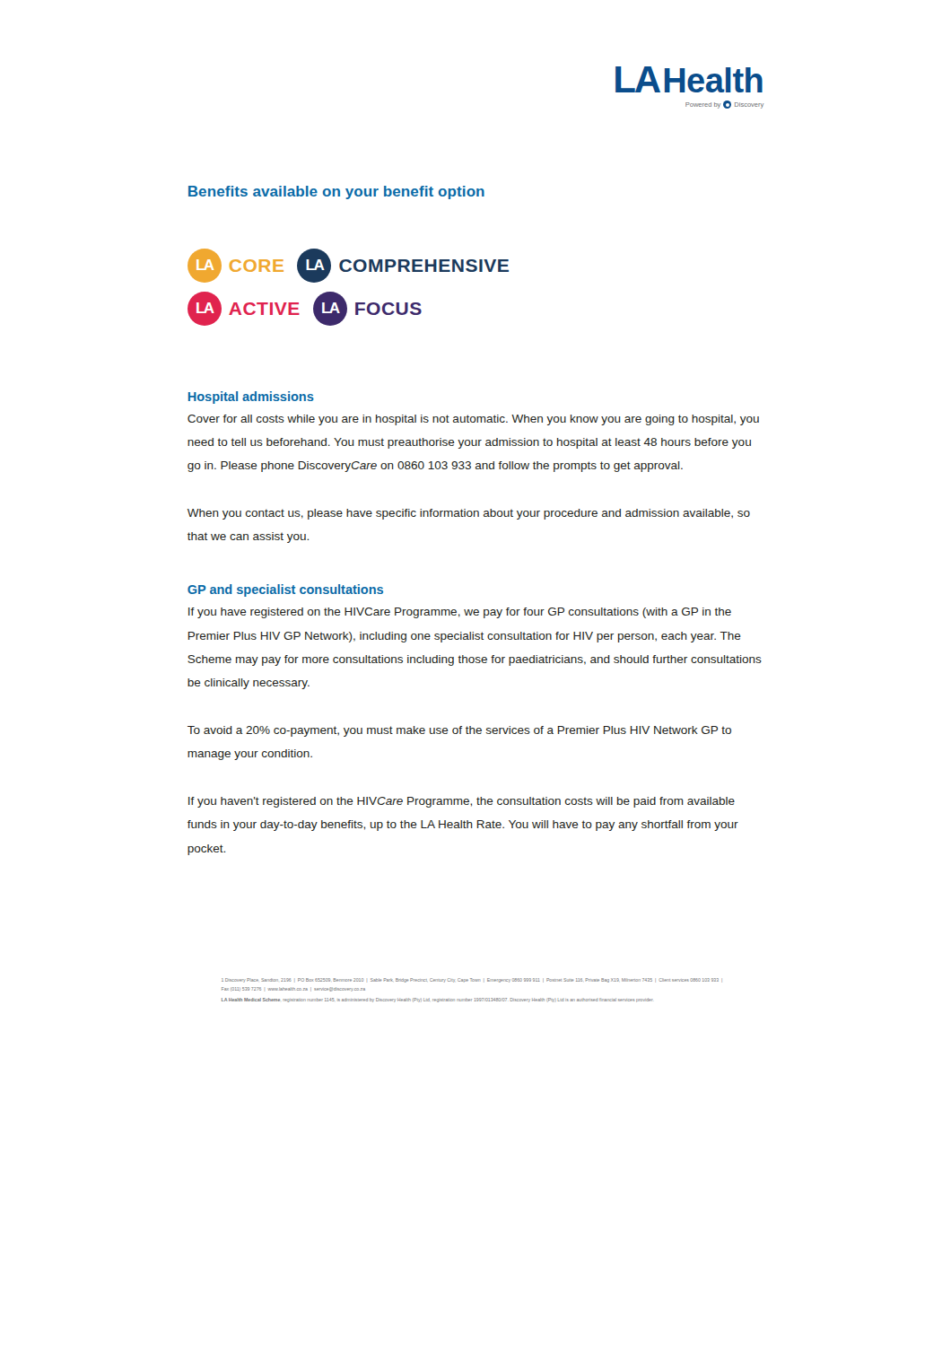LA Health
Powered by Discovery
Benefits available on your benefit option
LA
Core
LA
Comprehensive
LA
Active
LA
Focus
Hospital admissions
Cover for all costs while you are in hospital is not automatic. When you know you are going to hospital, you need to tell us beforehand. You must preauthorise your admission to hospital at least 48 hours before you go in. Please phone DiscoveryCare on 0860 103 933 and follow the prompts to get approval.
When you contact us, please have specific information about your procedure and admission available, so that we can assist you.
GP and specialist consultations
If you have registered on the HIVCare Programme, we pay for four GP consultations (with a GP in the Premier Plus HIV GP Network), including one specialist consultation for HIV per person, each year. The Scheme may pay for more consultations including those for paediatricians, and should further consultations be clinically necessary.
To avoid a 20% co-payment, you must make use of the services of a Premier Plus HIV Network GP to manage your condition.
If you haven't registered on the HIVCare Programme, the consultation costs will be paid from available funds in your day-to-day benefits, up to the LA Health Rate. You will have to pay any shortfall from your pocket.
1 Discovery Place, Sandton, 2196 | PO Box 652509, Benmore 2010 | Sable Park, Bridge Precinct, Century City, Cape Town | Emergency 0860 999 911 | Postnet Suite 116, Private Bag X19, Milnerton 7435 | Client services 0860 103 933 |
Fax (011) 539 7276 | www.lahealth.co.za | service@discovery.co.za
LA Health Medical Scheme, registration number 1145, is administered by Discovery Health (Pty) Ltd, registration number 1997/013480/07. Discovery Health (Pty) Ltd is an authorised financial services provider.